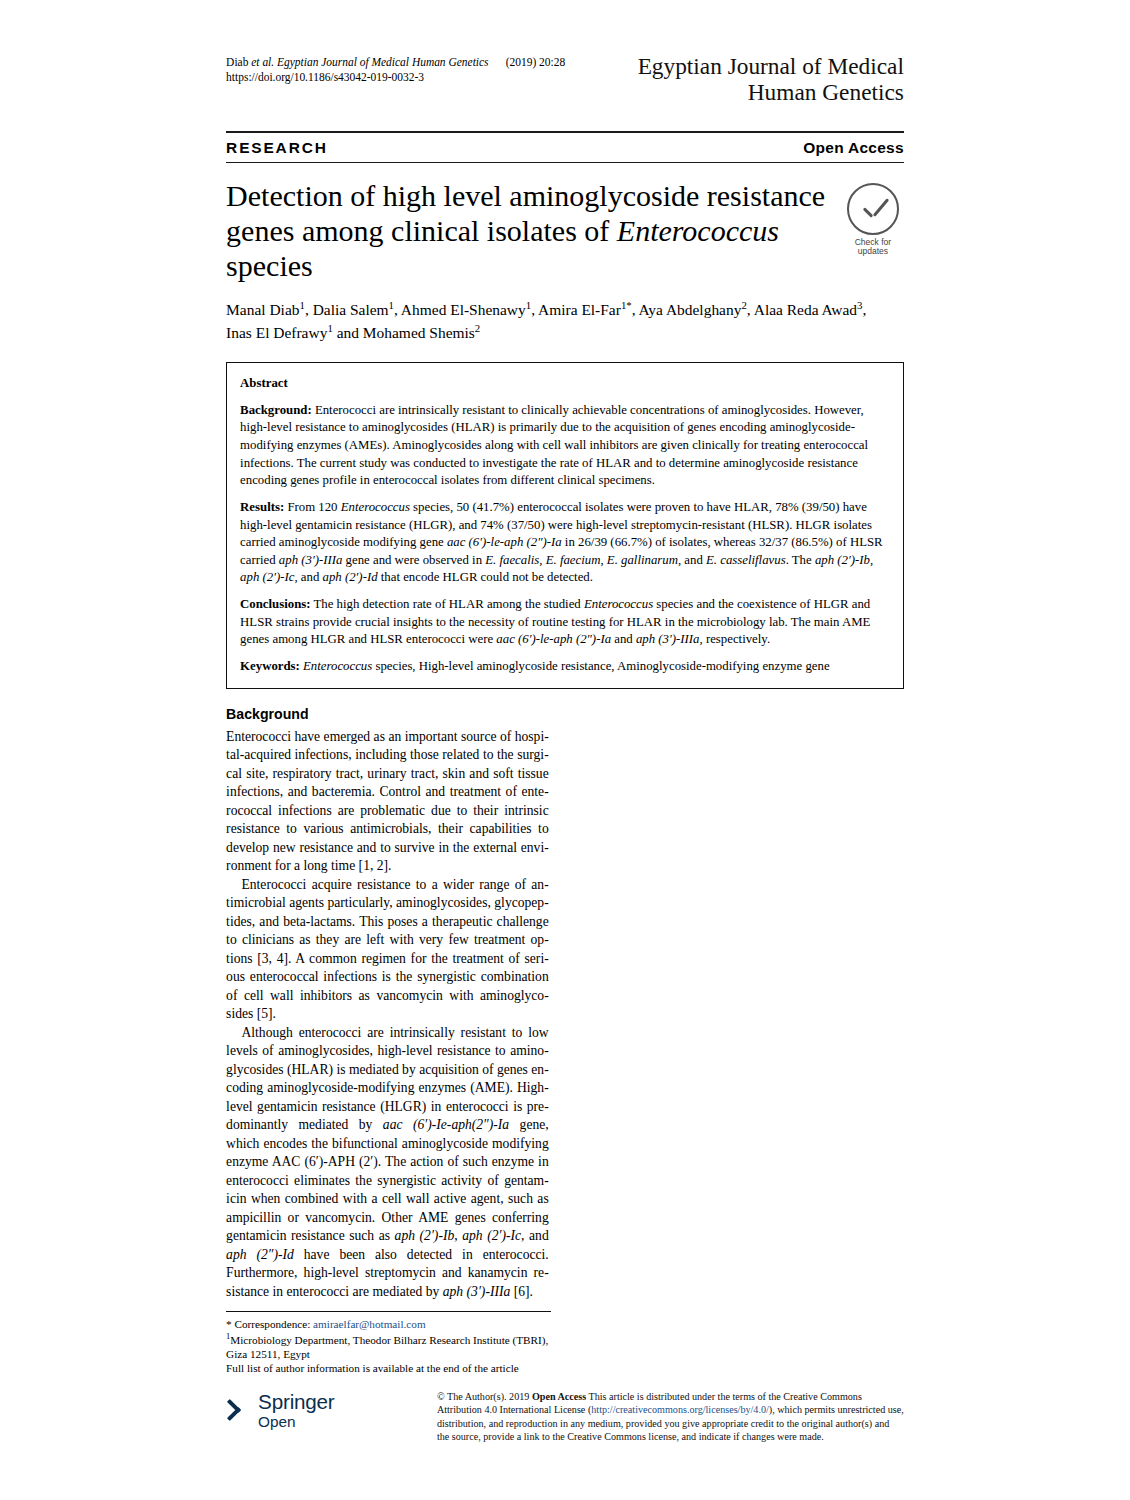Diab et al. Egyptian Journal of Medical Human Genetics (2019) 20:28 https://doi.org/10.1186/s43042-019-0032-3
Egyptian Journal of Medical Human Genetics
RESEARCH
Open Access
Detection of high level aminoglycoside resistance genes among clinical isolates of Enterococcus species
Check for
updates
Manal Diab1, Dalia Salem1, Ahmed El-Shenawy1, Amira El-Far1*, Aya Abdelghany2, Alaa Reda Awad3,
Inas El Defrawy1 and Mohamed Shemis2
Abstract
Background: Enterococci are intrinsically resistant to clinically achievable concentrations of aminoglycosides. However, high-level resistance to aminoglycosides (HLAR) is primarily due to the acquisition of genes encoding aminoglycoside-modifying enzymes (AMEs). Aminoglycosides along with cell wall inhibitors are given clinically for treating enterococcal infections. The current study was conducted to investigate the rate of HLAR and to determine aminoglycoside resistance encoding genes profile in enterococcal isolates from different clinical specimens.
Results: From 120 Enterococcus species, 50 (41.7%) enterococcal isolates were proven to have HLAR, 78% (39/50) have high-level gentamicin resistance (HLGR), and 74% (37/50) were high-level streptomycin-resistant (HLSR). HLGR isolates carried aminoglycoside modifying gene aac (6′)-le-aph (2″)-Ia in 26/39 (66.7%) of isolates, whereas 32/37 (86.5%) of HLSR carried aph (3′)-IIIa gene and were observed in E. faecalis, E. faecium, E. gallinarum, and E. casseliflavus. The aph (2′)-Ib, aph (2′)-Ic, and aph (2′)-Id that encode HLGR could not be detected.
Conclusions: The high detection rate of HLAR among the studied Enterococcus species and the coexistence of HLGR and HLSR strains provide crucial insights to the necessity of routine testing for HLAR in the microbiology lab. The main AME genes among HLGR and HLSR enterococci were aac (6′)-le-aph (2″)-Ia and aph (3′)-IIIa, respectively.
Keywords: Enterococcus species, High-level aminoglycoside resistance, Aminoglycoside-modifying enzyme gene
Background
Enterococci have emerged as an important source of hospital-acquired infections, including those related to the surgical site, respiratory tract, urinary tract, skin and soft tissue infections, and bacteremia. Control and treatment of enterococcal infections are problematic due to their intrinsic resistance to various antimicrobials, their capabilities to develop new resistance and to survive in the external environment for a long time [1, 2].
Enterococci acquire resistance to a wider range of antimicrobial agents particularly, aminoglycosides, glycopeptides, and beta-lactams. This poses a therapeutic challenge to clinicians as they are left with very few treatment options [3, 4]. A common regimen for the treatment of serious enterococcal infections is the synergistic combination of cell wall inhibitors as vancomycin with aminoglycosides [5].
Although enterococci are intrinsically resistant to low levels of aminoglycosides, high-level resistance to aminoglycosides (HLAR) is mediated by acquisition of genes encoding aminoglycoside-modifying enzymes (AME). High-level gentamicin resistance (HLGR) in enterococci is predominantly mediated by aac (6′)-Ie-aph(2″)-Ia gene, which encodes the bifunctional aminoglycoside modifying enzyme AAC (6′)-APH (2′). The action of such enzyme in enterococci eliminates the synergistic activity of gentamicin when combined with a cell wall active agent, such as ampicillin or vancomycin. Other AME genes conferring gentamicin resistance such as aph (2′)-Ib, aph (2′)-Ic, and aph (2″)-Id have been also detected in enterococci. Furthermore, high-level streptomycin and kanamycin resistance in enterococci are mediated by aph (3′)-IIIa [6].
* Correspondence: amiraelfar@hotmail.com
1Microbiology Department, Theodor Bilharz Research Institute (TBRI), Giza 12511, Egypt
Full list of author information is available at the end of the article
Springer Open
© The Author(s). 2019 Open Access This article is distributed under the terms of the Creative Commons Attribution 4.0 International License (http://creativecommons.org/licenses/by/4.0/), which permits unrestricted use, distribution, and reproduction in any medium, provided you give appropriate credit to the original author(s) and the source, provide a link to the Creative Commons license, and indicate if changes were made.